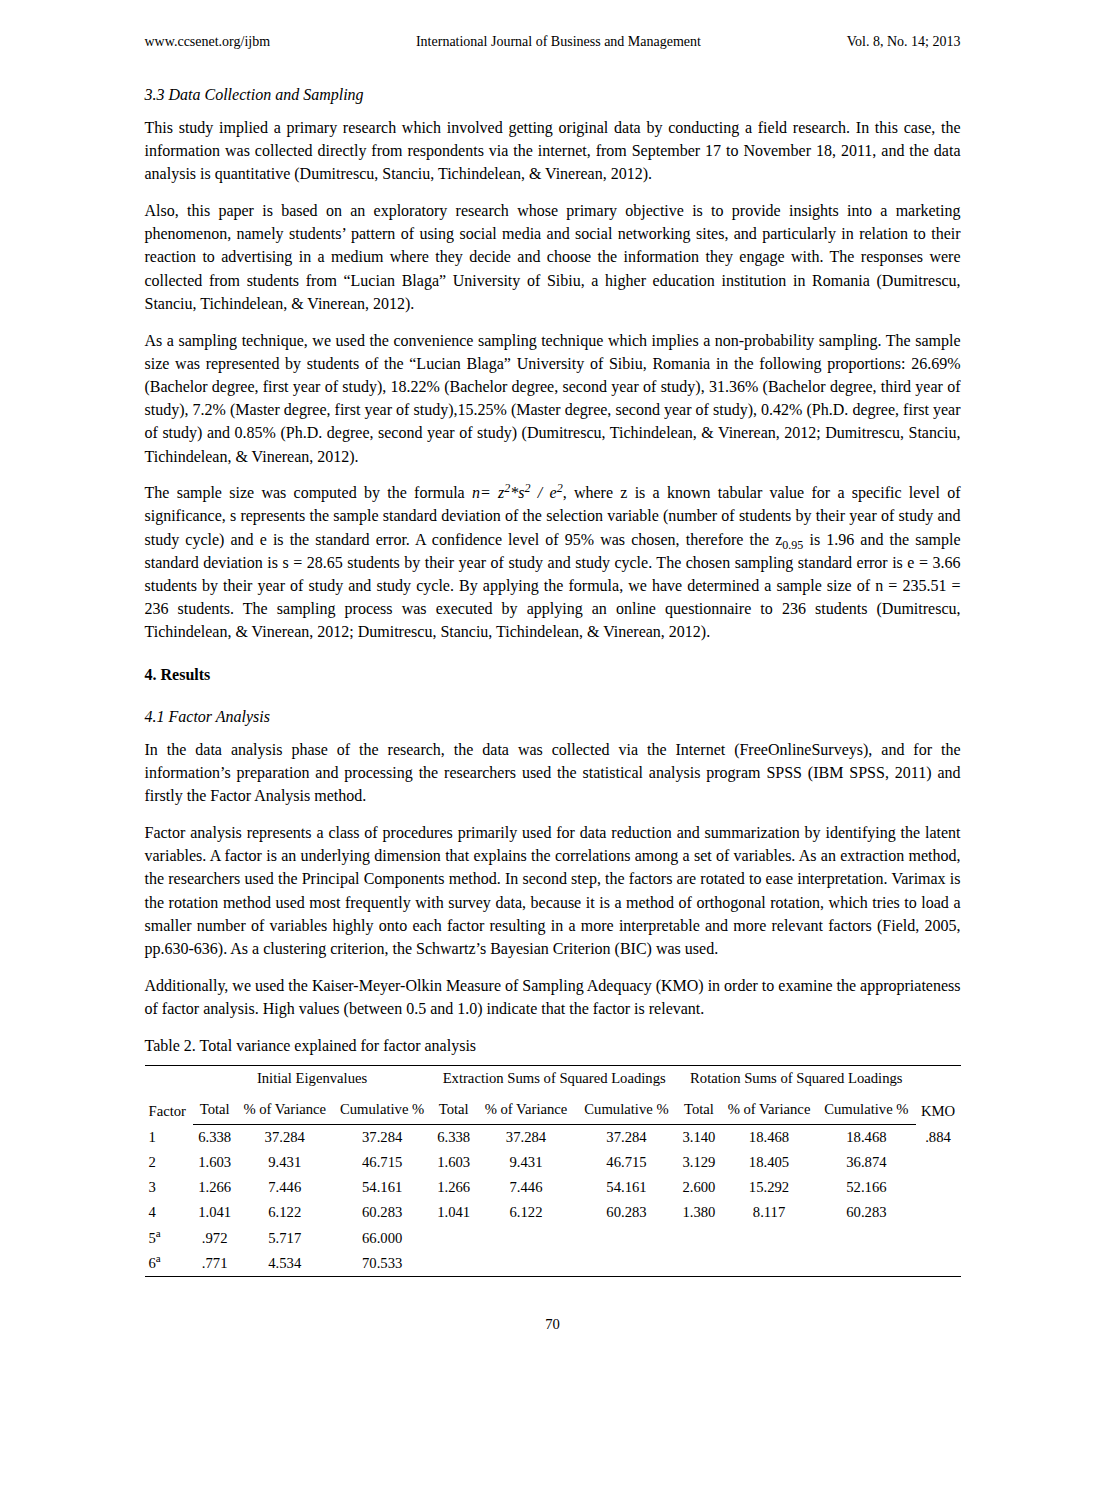www.ccsenet.org/ijbm
International Journal of Business and Management
Vol. 8, No. 14; 2013
3.3 Data Collection and Sampling
This study implied a primary research which involved getting original data by conducting a field research. In this case, the information was collected directly from respondents via the internet, from September 17 to November 18, 2011, and the data analysis is quantitative (Dumitrescu, Stanciu, Tichindelean, & Vinerean, 2012).
Also, this paper is based on an exploratory research whose primary objective is to provide insights into a marketing phenomenon, namely students’ pattern of using social media and social networking sites, and particularly in relation to their reaction to advertising in a medium where they decide and choose the information they engage with. The responses were collected from students from “Lucian Blaga” University of Sibiu, a higher education institution in Romania (Dumitrescu, Stanciu, Tichindelean, & Vinerean, 2012).
As a sampling technique, we used the convenience sampling technique which implies a non-probability sampling. The sample size was represented by students of the “Lucian Blaga” University of Sibiu, Romania in the following proportions: 26.69% (Bachelor degree, first year of study), 18.22% (Bachelor degree, second year of study), 31.36% (Bachelor degree, third year of study), 7.2% (Master degree, first year of study),15.25% (Master degree, second year of study), 0.42% (Ph.D. degree, first year of study) and 0.85% (Ph.D. degree, second year of study) (Dumitrescu, Tichindelean, & Vinerean, 2012; Dumitrescu, Stanciu, Tichindelean, & Vinerean, 2012).
The sample size was computed by the formula n= z2*s2 / e2, where z is a known tabular value for a specific level of significance, s represents the sample standard deviation of the selection variable (number of students by their year of study and study cycle) and e is the standard error. A confidence level of 95% was chosen, therefore the z0.95 is 1.96 and the sample standard deviation is s = 28.65 students by their year of study and study cycle. The chosen sampling standard error is e = 3.66 students by their year of study and study cycle. By applying the formula, we have determined a sample size of n = 235.51 = 236 students. The sampling process was executed by applying an online questionnaire to 236 students (Dumitrescu, Tichindelean, & Vinerean, 2012; Dumitrescu, Stanciu, Tichindelean, & Vinerean, 2012).
4. Results
4.1 Factor Analysis
In the data analysis phase of the research, the data was collected via the Internet (FreeOnlineSurveys), and for the information’s preparation and processing the researchers used the statistical analysis program SPSS (IBM SPSS, 2011) and firstly the Factor Analysis method.
Factor analysis represents a class of procedures primarily used for data reduction and summarization by identifying the latent variables. A factor is an underlying dimension that explains the correlations among a set of variables. As an extraction method, the researchers used the Principal Components method. In second step, the factors are rotated to ease interpretation. Varimax is the rotation method used most frequently with survey data, because it is a method of orthogonal rotation, which tries to load a smaller number of variables highly onto each factor resulting in a more interpretable and more relevant factors (Field, 2005, pp.630-636). As a clustering criterion, the Schwartz’s Bayesian Criterion (BIC) was used.
Additionally, we used the Kaiser-Meyer-Olkin Measure of Sampling Adequacy (KMO) in order to examine the appropriateness of factor analysis. High values (between 0.5 and 1.0) indicate that the factor is relevant.
Table 2. Total variance explained for factor analysis
| Factor | Initial Eigenvalues | Extraction Sums of Squared Loadings | Rotation Sums of Squared Loadings | KMO |
| --- | --- | --- | --- | --- |
| Total | % of Variance | Cumulative % | Total | % of Variance | Cumulative % | Total | % of Variance | Cumulative % |
| 1 | 6.338 | 37.284 | 37.284 | 6.338 | 37.284 | 37.284 | 3.140 | 18.468 | 18.468 | .884 |
| 2 | 1.603 | 9.431 | 46.715 | 1.603 | 9.431 | 46.715 | 3.129 | 18.405 | 36.874 | |
| 3 | 1.266 | 7.446 | 54.161 | 1.266 | 7.446 | 54.161 | 2.600 | 15.292 | 52.166 | |
| 4 | 1.041 | 6.122 | 60.283 | 1.041 | 6.122 | 60.283 | 1.380 | 8.117 | 60.283 | |
| 5 a | .972 | 5.717 | 66.000 | | | | | | | |
| 6 a | .771 | 4.534 | 70.533 | | | | | | | |
70